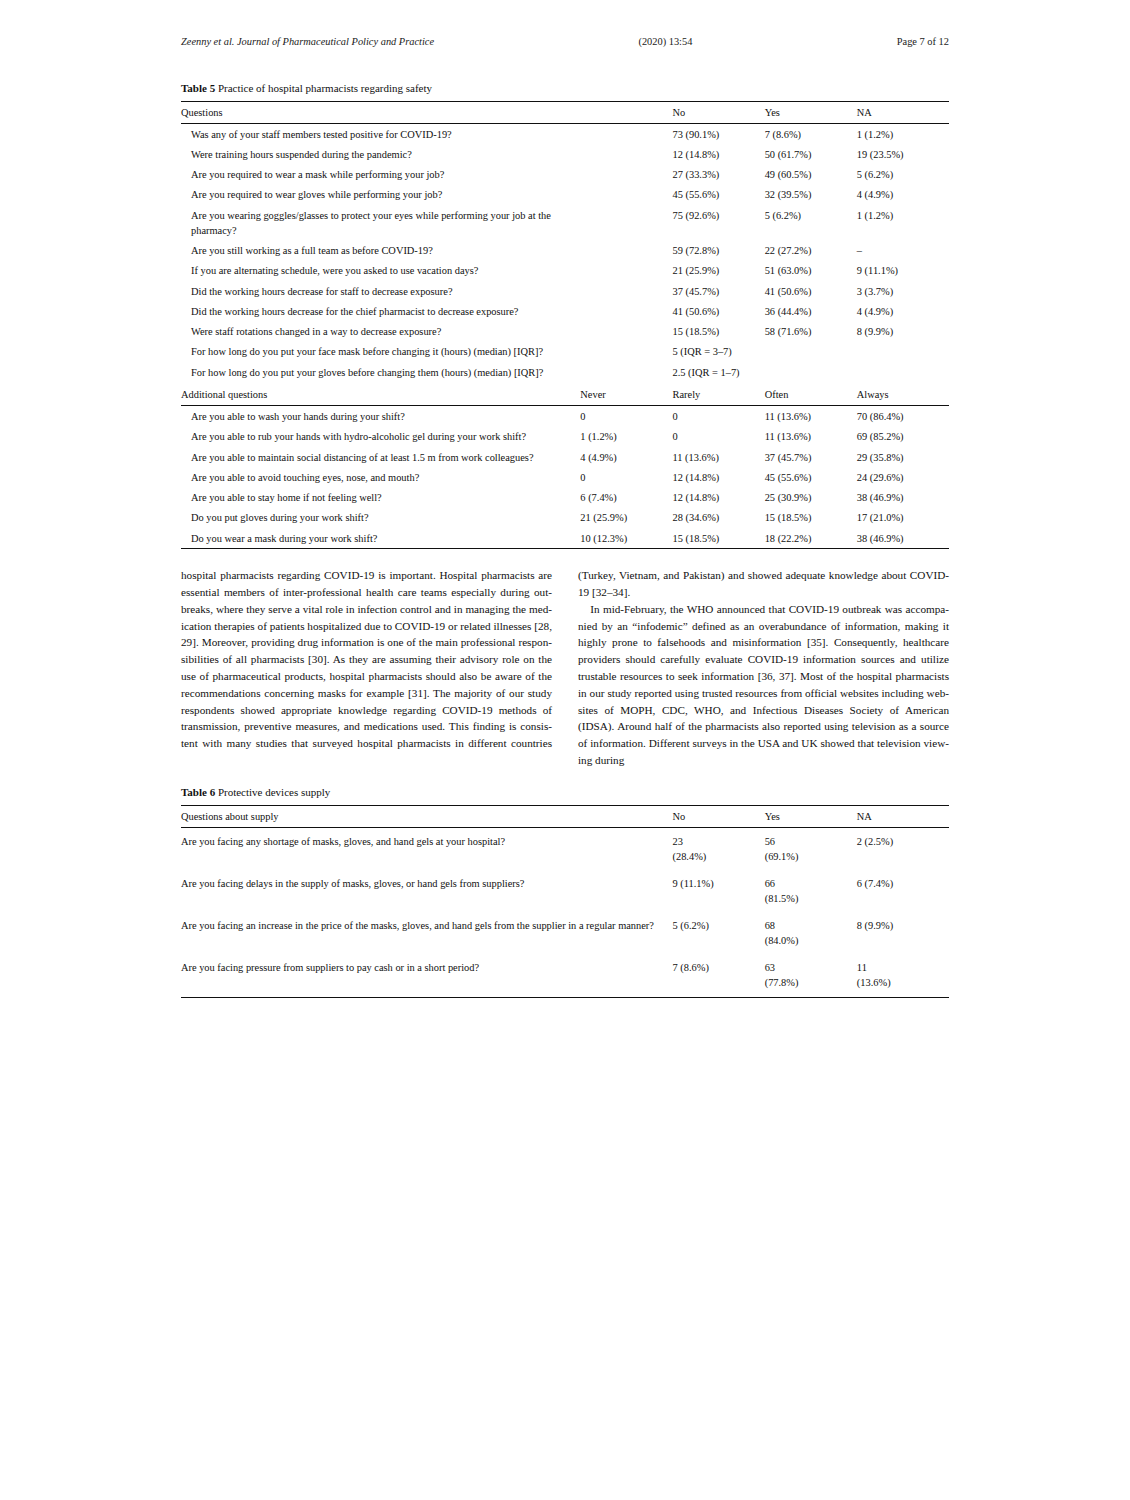Zeenny et al. Journal of Pharmaceutical Policy and Practice
(2020) 13:54
Page 7 of 12
Table 5 Practice of hospital pharmacists regarding safety
| Questions | | No | Yes | NA |
| --- | --- | --- | --- | --- |
| Was any of your staff members tested positive for COVID-19? | | 73 (90.1%) | 7 (8.6%) | 1 (1.2%) |
| Were training hours suspended during the pandemic? | | 12 (14.8%) | 50 (61.7%) | 19 (23.5%) |
| Are you required to wear a mask while performing your job? | | 27 (33.3%) | 49 (60.5%) | 5 (6.2%) |
| Are you required to wear gloves while performing your job? | | 45 (55.6%) | 32 (39.5%) | 4 (4.9%) |
| Are you wearing goggles/glasses to protect your eyes while performing your job at the pharmacy? | | 75 (92.6%) | 5 (6.2%) | 1 (1.2%) |
| Are you still working as a full team as before COVID-19? | | 59 (72.8%) | 22 (27.2%) | – |
| If you are alternating schedule, were you asked to use vacation days? | | 21 (25.9%) | 51 (63.0%) | 9 (11.1%) |
| Did the working hours decrease for staff to decrease exposure? | | 37 (45.7%) | 41 (50.6%) | 3 (3.7%) |
| Did the working hours decrease for the chief pharmacist to decrease exposure? | | 41 (50.6%) | 36 (44.4%) | 4 (4.9%) |
| Were staff rotations changed in a way to decrease exposure? | | 15 (18.5%) | 58 (71.6%) | 8 (9.9%) |
| For how long do you put your face mask before changing it (hours) (median) [IQR]? | | 5 (IQR = 3–7) |
| For how long do you put your gloves before changing them (hours) (median) [IQR]? | | 2.5 (IQR = 1–7) |
| Additional questions | Never | Rarely | Often | Always |
| Are you able to wash your hands during your shift? | 0 | 0 | 11 (13.6%) | 70 (86.4%) |
| Are you able to rub your hands with hydro-alcoholic gel during your work shift? | 1 (1.2%) | 0 | 11 (13.6%) | 69 (85.2%) |
| Are you able to maintain social distancing of at least 1.5 m from work colleagues? | 4 (4.9%) | 11 (13.6%) | 37 (45.7%) | 29 (35.8%) |
| Are you able to avoid touching eyes, nose, and mouth? | 0 | 12 (14.8%) | 45 (55.6%) | 24 (29.6%) |
| Are you able to stay home if not feeling well? | 6 (7.4%) | 12 (14.8%) | 25 (30.9%) | 38 (46.9%) |
| Do you put gloves during your work shift? | 21 (25.9%) | 28 (34.6%) | 15 (18.5%) | 17 (21.0%) |
| Do you wear a mask during your work shift? | 10 (12.3%) | 15 (18.5%) | 18 (22.2%) | 38 (46.9%) |
hospital pharmacists regarding COVID-19 is important. Hospital pharmacists are essential members of inter-professional health care teams especially during outbreaks, where they serve a vital role in infection control and in managing the medication therapies of patients hospitalized due to COVID-19 or related illnesses [28, 29]. Moreover, providing drug information is one of the main professional responsibilities of all pharmacists [30]. As they are assuming their advisory role on the use of pharmaceutical products, hospital pharmacists should also be aware of the recommendations concerning masks for example [31]. The majority of our study respondents showed appropriate knowledge regarding COVID-19 methods of transmission, preventive measures, and medications used. This finding is consistent with many studies that surveyed hospital pharmacists in different countries (Turkey, Vietnam, and Pakistan) and showed adequate knowledge about COVID-19 [32–34].
In mid-February, the WHO announced that COVID-19 outbreak was accompanied by an “infodemic” defined as an overabundance of information, making it highly prone to falsehoods and misinformation [35]. Consequently, healthcare providers should carefully evaluate COVID-19 information sources and utilize trustable resources to seek information [36, 37]. Most of the hospital pharmacists in our study reported using trusted resources from official websites including websites of MOPH, CDC, WHO, and Infectious Diseases Society of American (IDSA). Around half of the pharmacists also reported using television as a source of information. Different surveys in the USA and UK showed that television viewing during
Table 6 Protective devices supply
| Questions about supply | No | Yes | NA |
| --- | --- | --- | --- |
| Are you facing any shortage of masks, gloves, and hand gels at your hospital? | 23 (28.4%) | 56 (69.1%) | 2 (2.5%) |
| Are you facing delays in the supply of masks, gloves, or hand gels from suppliers? | 9 (11.1%) | 66 (81.5%) | 6 (7.4%) |
| Are you facing an increase in the price of the masks, gloves, and hand gels from the supplier in a regular manner? | 5 (6.2%) | 68 (84.0%) | 8 (9.9%) |
| Are you facing pressure from suppliers to pay cash or in a short period? | 7 (8.6%) | 63 (77.8%) | 11 (13.6%) |